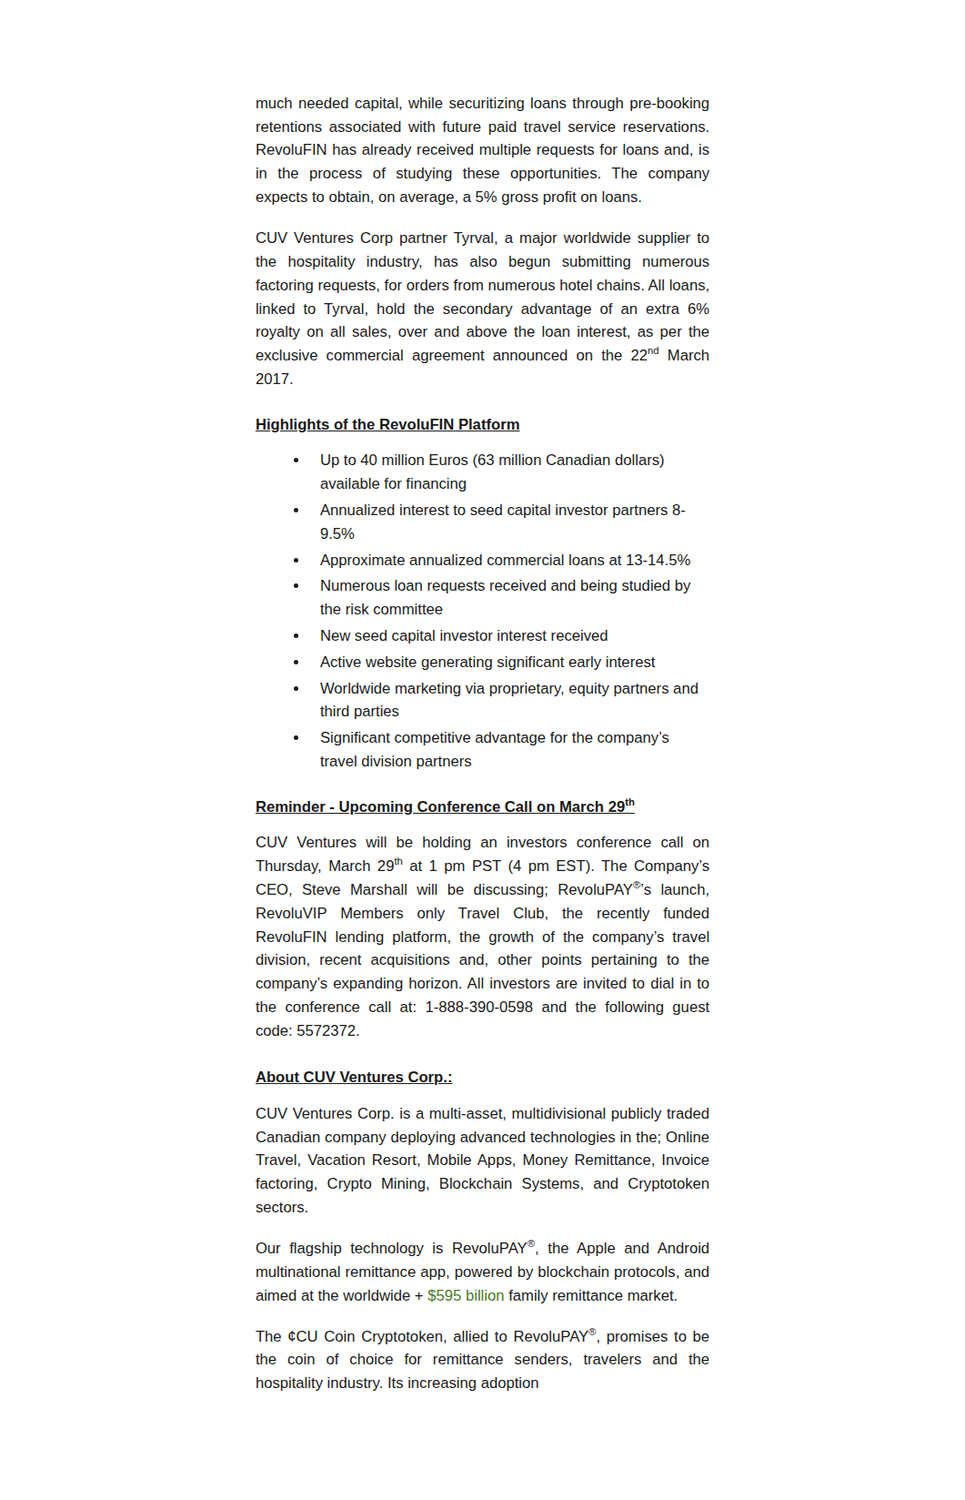much needed capital, while securitizing loans through pre-booking retentions associated with future paid travel service reservations. RevoluFIN has already received multiple requests for loans and, is in the process of studying these opportunities. The company expects to obtain, on average, a 5% gross profit on loans.
CUV Ventures Corp partner Tyrval, a major worldwide supplier to the hospitality industry, has also begun submitting numerous factoring requests, for orders from numerous hotel chains. All loans, linked to Tyrval, hold the secondary advantage of an extra 6% royalty on all sales, over and above the loan interest, as per the exclusive commercial agreement announced on the 22nd March 2017.
Highlights of the RevoluFIN Platform
Up to 40 million Euros (63 million Canadian dollars) available for financing
Annualized interest to seed capital investor partners 8-9.5%
Approximate annualized commercial loans at 13-14.5%
Numerous loan requests received and being studied by the risk committee
New seed capital investor interest received
Active website generating significant early interest
Worldwide marketing via proprietary, equity partners and third parties
Significant competitive advantage for the company’s travel division partners
Reminder - Upcoming Conference Call on March 29th
CUV Ventures will be holding an investors conference call on Thursday, March 29th at 1 pm PST (4 pm EST). The Company’s CEO, Steve Marshall will be discussing; RevoluPAY®’s launch, RevoluVIP Members only Travel Club, the recently funded RevoluFIN lending platform, the growth of the company’s travel division, recent acquisitions and, other points pertaining to the company’s expanding horizon. All investors are invited to dial in to the conference call at: 1-888-390-0598 and the following guest code: 5572372.
About CUV Ventures Corp.:
CUV Ventures Corp. is a multi-asset, multidivisional publicly traded Canadian company deploying advanced technologies in the; Online Travel, Vacation Resort, Mobile Apps, Money Remittance, Invoice factoring, Crypto Mining, Blockchain Systems, and Cryptotoken sectors.
Our flagship technology is RevoluPAY®, the Apple and Android multinational remittance app, powered by blockchain protocols, and aimed at the worldwide + $595 billion family remittance market.
The ¢CU Coin Cryptotoken, allied to RevoluPAY®, promises to be the coin of choice for remittance senders, travelers and the hospitality industry. Its increasing adoption